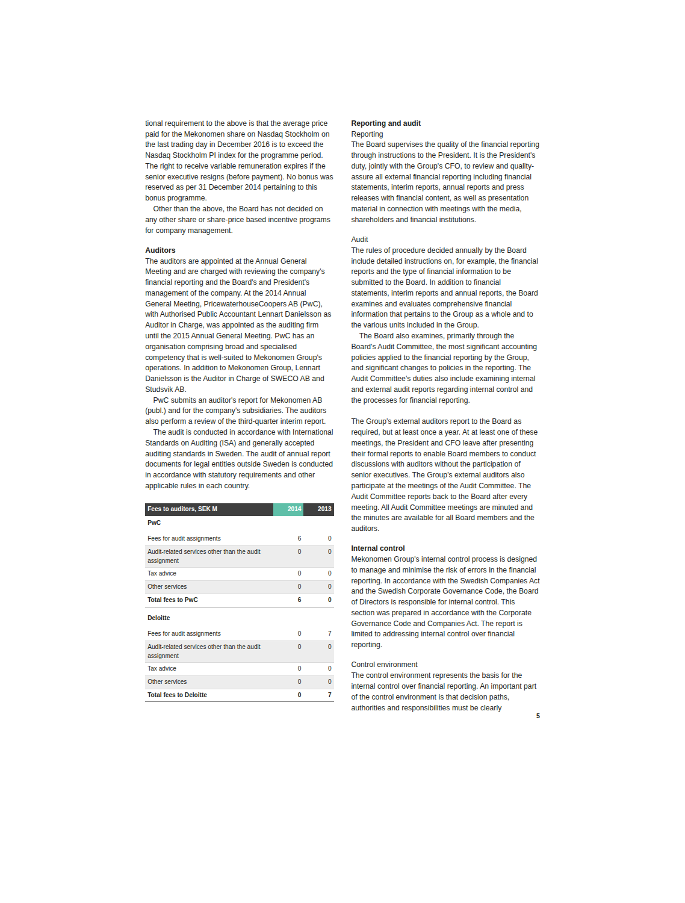tional requirement to the above is that the average price paid for the Mekonomen share on Nasdaq Stockholm on the last trading day in December 2016 is to exceed the Nasdaq Stockholm PI index for the programme period. The right to receive variable remuneration expires if the senior executive resigns (before payment). No bonus was reserved as per 31 December 2014 pertaining to this bonus programme.
Other than the above, the Board has not decided on any other share or share-price based incentive programs for company management.
Auditors
The auditors are appointed at the Annual General Meeting and are charged with reviewing the company's financial reporting and the Board's and President's management of the company. At the 2014 Annual General Meeting, PricewaterhouseCoopers AB (PwC), with Authorised Public Accountant Lennart Danielsson as Auditor in Charge, was appointed as the auditing firm until the 2015 Annual General Meeting. PwC has an organisation comprising broad and specialised competency that is well-suited to Mekonomen Group's operations. In addition to Mekonomen Group, Lennart Danielsson is the Auditor in Charge of SWECO AB and Studsvik AB.
PwC submits an auditor's report for Mekonomen AB (publ.) and for the company's subsidiaries. The auditors also perform a review of the third-quarter interim report.
The audit is conducted in accordance with International Standards on Auditing (ISA) and generally accepted auditing standards in Sweden. The audit of annual report documents for legal entities outside Sweden is conducted in accordance with statutory requirements and other applicable rules in each country.
| Fees to auditors, SEK M | 2014 | 2013 |
| --- | --- | --- |
| PwC | | |
| Fees for audit assignments | 6 | 0 |
| Audit-related services other than the audit assignment | 0 | 0 |
| Tax advice | 0 | 0 |
| Other services | 0 | 0 |
| Total fees to PwC | 6 | 0 |
| Deloitte | | |
| Fees for audit assignments | 0 | 7 |
| Audit-related services other than the audit assignment | 0 | 0 |
| Tax advice | 0 | 0 |
| Other services | 0 | 0 |
| Total fees to Deloitte | 0 | 7 |
Reporting and audit
Reporting
The Board supervises the quality of the financial reporting through instructions to the President. It is the President's duty, jointly with the Group's CFO, to review and quality-assure all external financial reporting including financial statements, interim reports, annual reports and press releases with financial content, as well as presentation material in connection with meetings with the media, shareholders and financial institutions.
Audit
The rules of procedure decided annually by the Board include detailed instructions on, for example, the financial reports and the type of financial information to be submitted to the Board. In addition to financial statements, interim reports and annual reports, the Board examines and evaluates comprehensive financial information that pertains to the Group as a whole and to the various units included in the Group.
The Board also examines, primarily through the Board's Audit Committee, the most significant accounting policies applied to the financial reporting by the Group, and significant changes to policies in the reporting. The Audit Committee's duties also include examining internal and external audit reports regarding internal control and the processes for financial reporting.
The Group's external auditors report to the Board as required, but at least once a year. At at least one of these meetings, the President and CFO leave after presenting their formal reports to enable Board members to conduct discussions with auditors without the participation of senior executives. The Group's external auditors also participate at the meetings of the Audit Committee. The Audit Committee reports back to the Board after every meeting. All Audit Committee meetings are minuted and the minutes are available for all Board members and the auditors.
Internal control
Mekonomen Group's internal control process is designed to manage and minimise the risk of errors in the financial reporting. In accordance with the Swedish Companies Act and the Swedish Corporate Governance Code, the Board of Directors is responsible for internal control. This section was prepared in accordance with the Corporate Governance Code and Companies Act. The report is limited to addressing internal control over financial reporting.
Control environment
The control environment represents the basis for the internal control over financial reporting. An important part of the control environment is that decision paths, authorities and responsibilities must be clearly
5